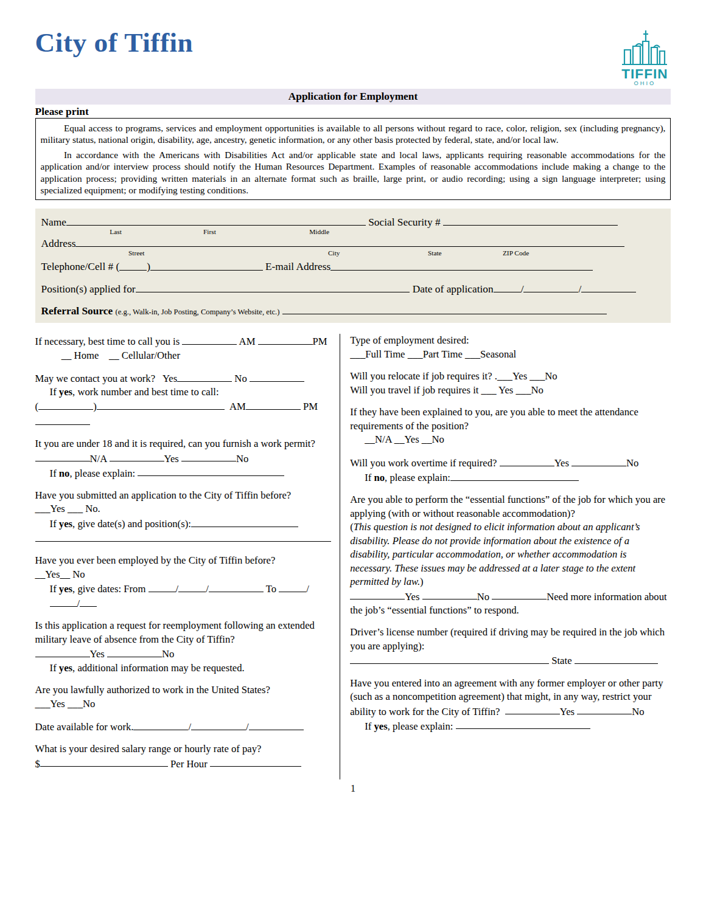City of Tiffin
TIFFIN
OHIO
Application for Employment
Please print
Equal access to programs, services and employment opportunities is available to all persons without regard to race, color, religion, sex (including pregnancy), military status, national origin, disability, age, ancestry, genetic information, or any other basis protected by federal, state, and/or local law.
In accordance with the Americans with Disabilities Act and/or applicable state and local laws, applicants requiring reasonable accommodations for the application and/or interview process should notify the Human Resources Department. Examples of reasonable accommodations include making a change to the application process; providing written materials in an alternate format such as braille, large print, or audio recording; using a sign language interpreter; using specialized equipment; or modifying testing conditions.
Name Social Security #
Last First Middle
Address
Street City State ZIP Code
Telephone/Cell # ( ) E-mail Address
Position(s) applied for Date of application / /
Referral Source (e.g., Walk-in, Job Posting, Company’s Website, etc.)
If necessary, best time to call you is AM PM
__ Home __ Cellular/Other
May we contact you at work? Yes No
If yes, work number and best time to call: ( ) AM PM
It you are under 18 and it is required, can you furnish a work permit? N/A Yes No
If no, please explain:
Have you submitted an application to the City of Tiffin before?
___Yes ___ No.
If yes, give date(s) and position(s):
Have you ever been employed by the City of Tiffin before?
__Yes__ No
If yes, give dates: From / / To / /
Is this application a request for reemployment following an extended military leave of absence from the City of Tiffin?
Yes No
If yes, additional information may be requested.
Are you lawfully authorized to work in the United States?
___Yes ___No
Date available for work. / /
What is your desired salary range or hourly rate of pay?
$ Per Hour
Type of employment desired:
___Full Time ___Part Time ___Seasonal
Will you relocate if job requires it? .___Yes ___No
Will you travel if job requires it ___ Yes ___No
If they have been explained to you, are you able to meet the attendance requirements of the position?
__N/A __Yes __No
Will you work overtime if required? Yes No
If no, please explain:
Are you able to perform the “essential functions” of the job for which you are applying (with or without reasonable accommodation)?
(This question is not designed to elicit information about an applicant’s disability. Please do not provide information about the existence of a disability, particular accommodation, or whether accommodation is necessary. These issues may be addressed at a later stage to the extent permitted by law.)
Yes No Need more information about the job’s “essential functions” to respond.
Driver’s license number (required if driving may be required in the job which you are applying):
State
Have you entered into an agreement with any former employer or other party (such as a noncompetition agreement) that might, in any way, restrict your ability to work for the City of Tiffin? Yes No
If yes, please explain:
1